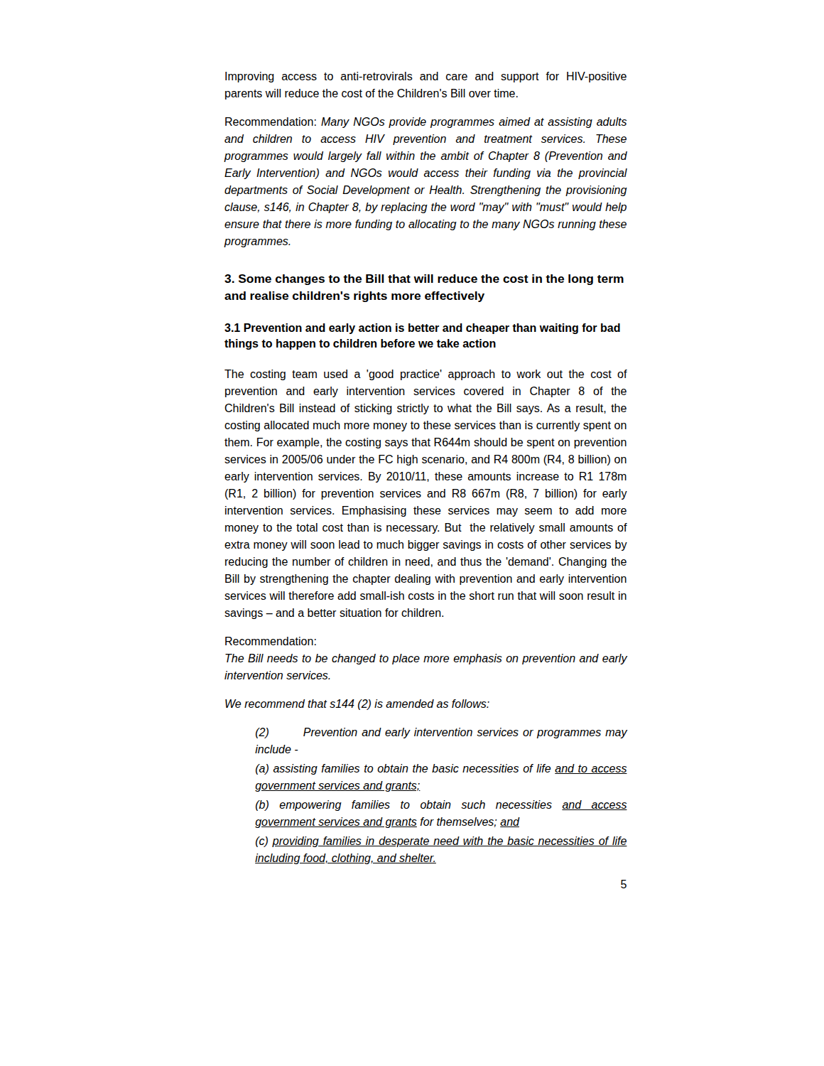Improving access to anti-retrovirals and care and support for HIV-positive parents will reduce the cost of the Children's Bill over time.
Recommendation: Many NGOs provide programmes aimed at assisting adults and children to access HIV prevention and treatment services. These programmes would largely fall within the ambit of Chapter 8 (Prevention and Early Intervention) and NGOs would access their funding via the provincial departments of Social Development or Health. Strengthening the provisioning clause, s146, in Chapter 8, by replacing the word "may" with "must" would help ensure that there is more funding to allocating to the many NGOs running these programmes.
3. Some changes to the Bill that will reduce the cost in the long term and realise children's rights more effectively
3.1 Prevention and early action is better and cheaper than waiting for bad things to happen to children before we take action
The costing team used a 'good practice' approach to work out the cost of prevention and early intervention services covered in Chapter 8 of the Children's Bill instead of sticking strictly to what the Bill says. As a result, the costing allocated much more money to these services than is currently spent on them. For example, the costing says that R644m should be spent on prevention services in 2005/06 under the FC high scenario, and R4 800m (R4, 8 billion) on early intervention services. By 2010/11, these amounts increase to R1 178m (R1, 2 billion) for prevention services and R8 667m (R8, 7 billion) for early intervention services. Emphasising these services may seem to add more money to the total cost than is necessary. But the relatively small amounts of extra money will soon lead to much bigger savings in costs of other services by reducing the number of children in need, and thus the 'demand'. Changing the Bill by strengthening the chapter dealing with prevention and early intervention services will therefore add small-ish costs in the short run that will soon result in savings – and a better situation for children.
Recommendation:
The Bill needs to be changed to place more emphasis on prevention and early intervention services.
We recommend that s144 (2) is amended as follows:
(2) Prevention and early intervention services or programmes may include -
(a) assisting families to obtain the basic necessities of life and to access government services and grants;
(b) empowering families to obtain such necessities and access government services and grants for themselves; and
(c) providing families in desperate need with the basic necessities of life including food, clothing, and shelter.
5